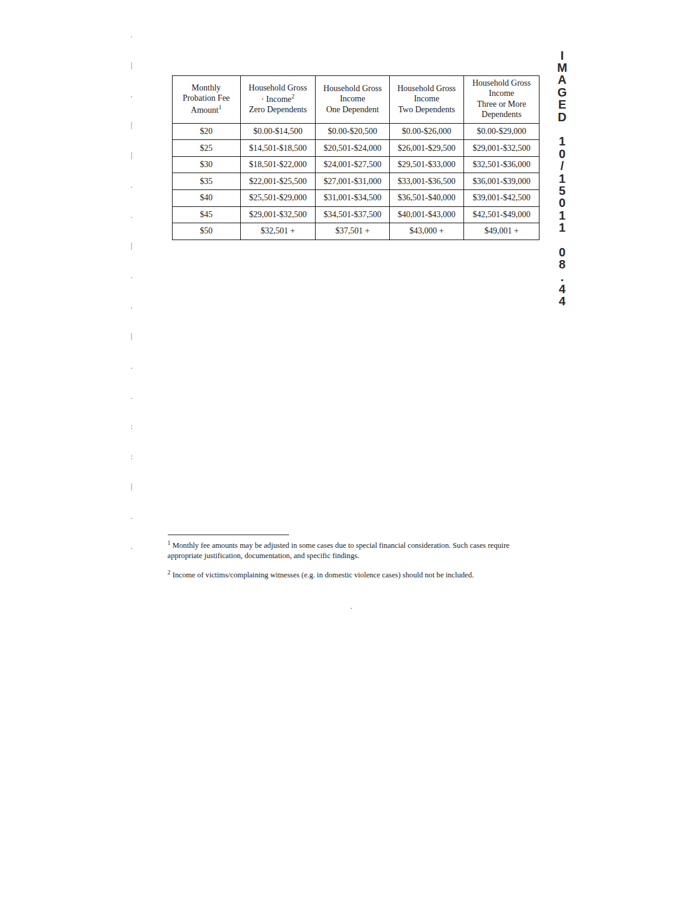. | . | | . . | . . | . . : : | . .
I M A G E D 1 0 / 1 5 0 1 1 0 8 . 4 4
| Monthly Probation Fee Amount 1 | Household Gross · Income 2 Zero Dependents | Household Gross Income One Dependent | Household Gross Income Two Dependents | Household Gross Income Three or More Dependents |
| --- | --- | --- | --- | --- |
| $20 | $0.00-$14,500 | $0.00-$20,500 | $0.00-$26,000 | $0.00-$29,000 |
| $25 | $14,501-$18,500 | $20,501-$24,000 | $26,001-$29,500 | $29,001-$32,500 |
| $30 | $18,501-$22,000 | $24,001-$27,500 | $29,501-$33,000 | $32,501-$36,000 |
| $35 | $22,001-$25,500 | $27,001-$31,000 | $33,001-$36,500 | $36,001-$39,000 |
| $40 | $25,501-$29,000 | $31,001-$34,500 | $36,501-$40,000 | $39,001-$42,500 |
| $45 | $29,001-$32,500 | $34,501-$37,500 | $40,001-$43,000 | $42,501-$49,000 |
| $50 | $32,501 + | $37,501 + | $43,000 + | $49,001 + |
1 Monthly fee amounts may be adjusted in some cases due to special financial consideration. Such cases require appropriate justification, documentation, and specific findings.
2 Income of victims/complaining witnesses (e.g. in domestic violence cases) should not be included.
·